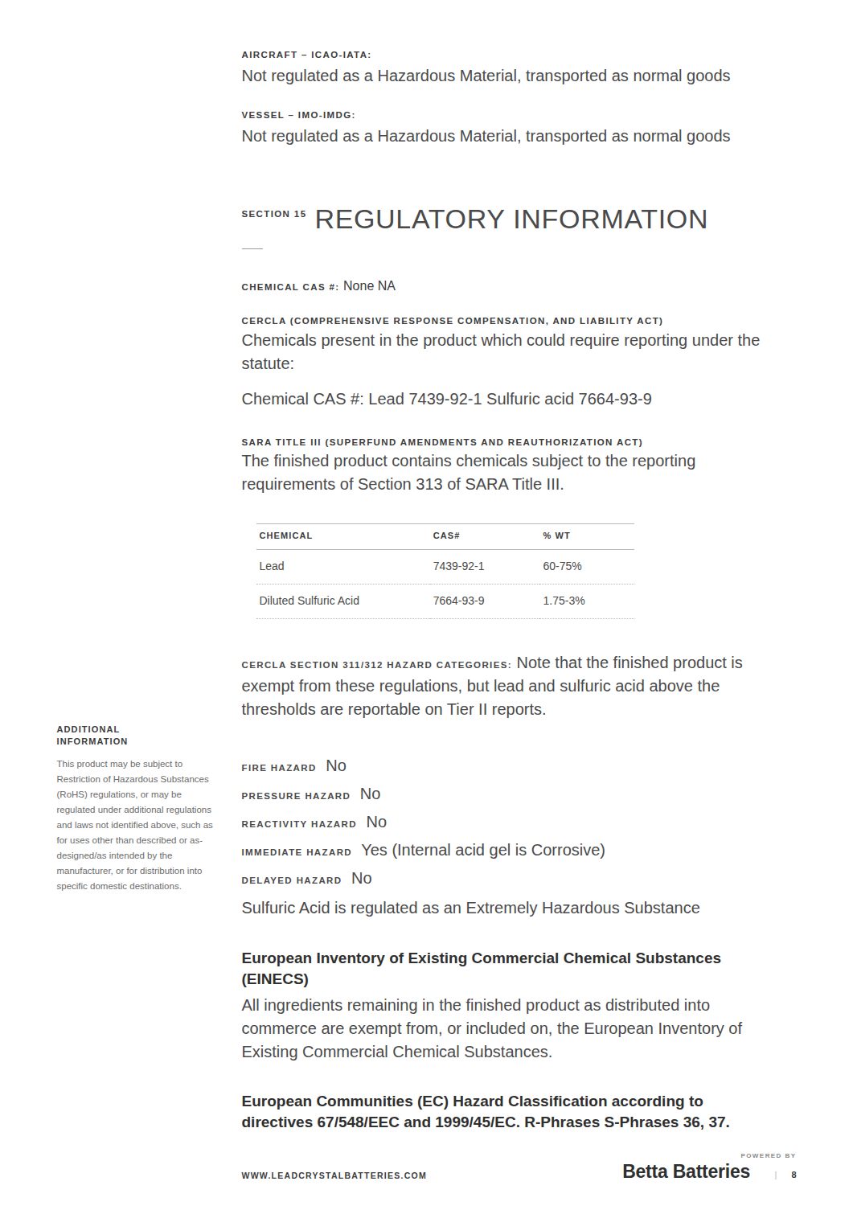Aircraft – ICAO-IATA:
Not regulated as a Hazardous Material, transported as normal goods
Vessel – IMO-IMDG:
Not regulated as a Hazardous Material, transported as normal goods
SECTION 15 REGULATORY INFORMATION
Chemical CAS #: None NA
CERCLA (Comprehensive Response Compensation, and Liability Act)
Chemicals present in the product which could require reporting under the statute:
Chemical CAS #: Lead 7439-92-1 Sulfuric acid 7664-93-9
SARA Title III (Superfund Amendments and Reauthorization Act)
The finished product contains chemicals subject to the reporting requirements of Section 313 of SARA Title III.
| Chemical | CAS# | % WT |
| --- | --- | --- |
| Lead | 7439-92-1 | 60-75% |
| Diluted Sulfuric Acid | 7664-93-9 | 1.75-3% |
CERCLA Section 311/312 Hazard Categories: Note that the finished product is exempt from these regulations, but lead and sulfuric acid above the thresholds are reportable on Tier II reports.
Fire Hazard No
Pressure Hazard No
Reactivity Hazard No
Immediate Hazard Yes (Internal acid gel is Corrosive)
Delayed Hazard No
Sulfuric Acid is regulated as an Extremely Hazardous Substance
European Inventory of Existing Commercial Chemical Substances (EINECS)
All ingredients remaining in the finished product as distributed into commerce are exempt from, or included on, the European Inventory of Existing Commercial Chemical Substances.
European Communities (EC) Hazard Classification according to directives 67/548/EEC and 1999/45/EC. R-Phrases S-Phrases 36, 37.
Additional
Information
This product may be subject to Restriction of Hazardous Substances (RoHS) regulations, or may be regulated under additional regulations and laws not identified above, such as for uses other than described or as-designed/as intended by the manufacturer, or for distribution into specific domestic destinations.
WWW.LEADCRYSTALBATTERIES.COM
POWERED BY Betta Batteries |8